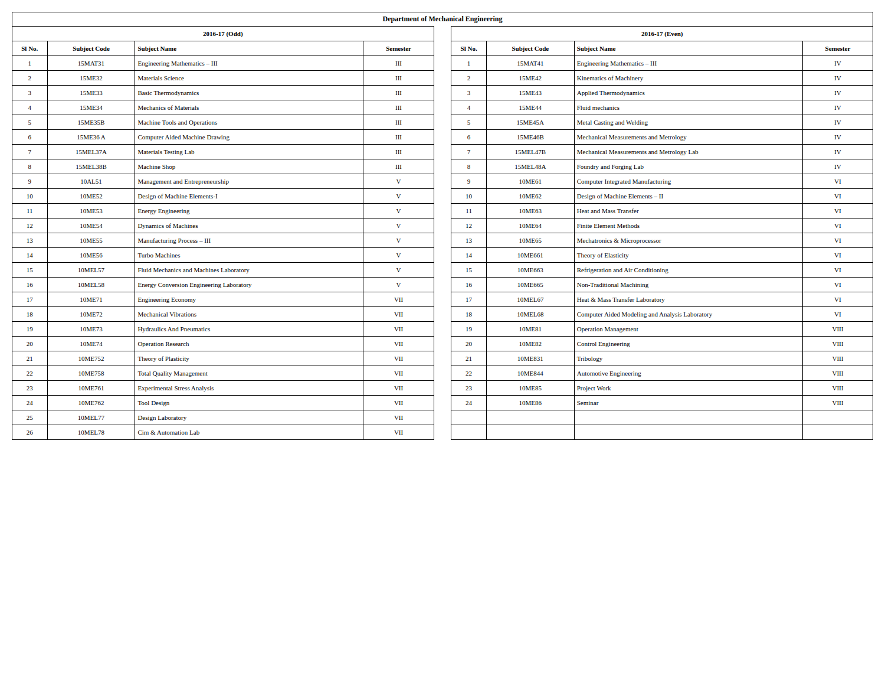Department of Mechanical Engineering
| 2016-17 (Odd) | | 2016-17 (Even) |
| --- | --- | --- |
| Sl No. | Subject Code | Subject Name | Semester | | Sl No. | Subject Code | Subject Name | Semester |
| 1 | 15MAT31 | Engineering Mathematics – III | III | | 1 | 15MAT41 | Engineering Mathematics – III | IV |
| 2 | 15ME32 | Materials Science | III | | 2 | 15ME42 | Kinematics of Machinery | IV |
| 3 | 15ME33 | Basic Thermodynamics | III | | 3 | 15ME43 | Applied Thermodynamics | IV |
| 4 | 15ME34 | Mechanics of Materials | III | | 4 | 15ME44 | Fluid mechanics | IV |
| 5 | 15ME35B | Machine Tools and Operations | III | | 5 | 15ME45A | Metal Casting and Welding | IV |
| 6 | 15ME36 A | Computer Aided Machine Drawing | III | | 6 | 15ME46B | Mechanical Measurements and Metrology | IV |
| 7 | 15MEL37A | Materials Testing Lab | III | | 7 | 15MEL47B | Mechanical Measurements and Metrology Lab | IV |
| 8 | 15MEL38B | Machine Shop | III | | 8 | 15MEL48A | Foundry and Forging Lab | IV |
| 9 | 10AL51 | Management and Entrepreneurship | V | | 9 | 10ME61 | Computer Integrated Manufacturing | VI |
| 10 | 10ME52 | Design of Machine Elements-I | V | | 10 | 10ME62 | Design of Machine Elements – II | VI |
| 11 | 10ME53 | Energy Engineering | V | | 11 | 10ME63 | Heat and Mass Transfer | VI |
| 12 | 10ME54 | Dynamics of Machines | V | | 12 | 10ME64 | Finite Element Methods | VI |
| 13 | 10ME55 | Manufacturing Process – III | V | | 13 | 10ME65 | Mechatronics & Microprocessor | VI |
| 14 | 10ME56 | Turbo Machines | V | | 14 | 10ME661 | Theory of Elasticity | VI |
| 15 | 10MEL57 | Fluid Mechanics and Machines Laboratory | V | | 15 | 10ME663 | Refrigeration and Air Conditioning | VI |
| 16 | 10MEL58 | Energy Conversion Engineering Laboratory | V | | 16 | 10ME665 | Non-Traditional Machining | VI |
| 17 | 10ME71 | Engineering Economy | VII | | 17 | 10MEL67 | Heat & Mass Transfer Laboratory | VI |
| 18 | 10ME72 | Mechanical Vibrations | VII | | 18 | 10MEL68 | Computer Aided Modeling and Analysis Laboratory | VI |
| 19 | 10ME73 | Hydraulics And Pneumatics | VII | | 19 | 10ME81 | Operation Management | VIII |
| 20 | 10ME74 | Operation Research | VII | | 20 | 10ME82 | Control Engineering | VIII |
| 21 | 10ME752 | Theory of Plasticity | VII | | 21 | 10ME831 | Tribology | VIII |
| 22 | 10ME758 | Total Quality Management | VII | | 22 | 10ME844 | Automotive Engineering | VIII |
| 23 | 10ME761 | Experimental Stress Analysis | VII | | 23 | 10ME85 | Project Work | VIII |
| 24 | 10ME762 | Tool Design | VII | | 24 | 10ME86 | Seminar | VIII |
| 25 | 10MEL77 | Design Laboratory | VII | | | | | |
| 26 | 10MEL78 | Cim & Automation Lab | VII | | | | | |